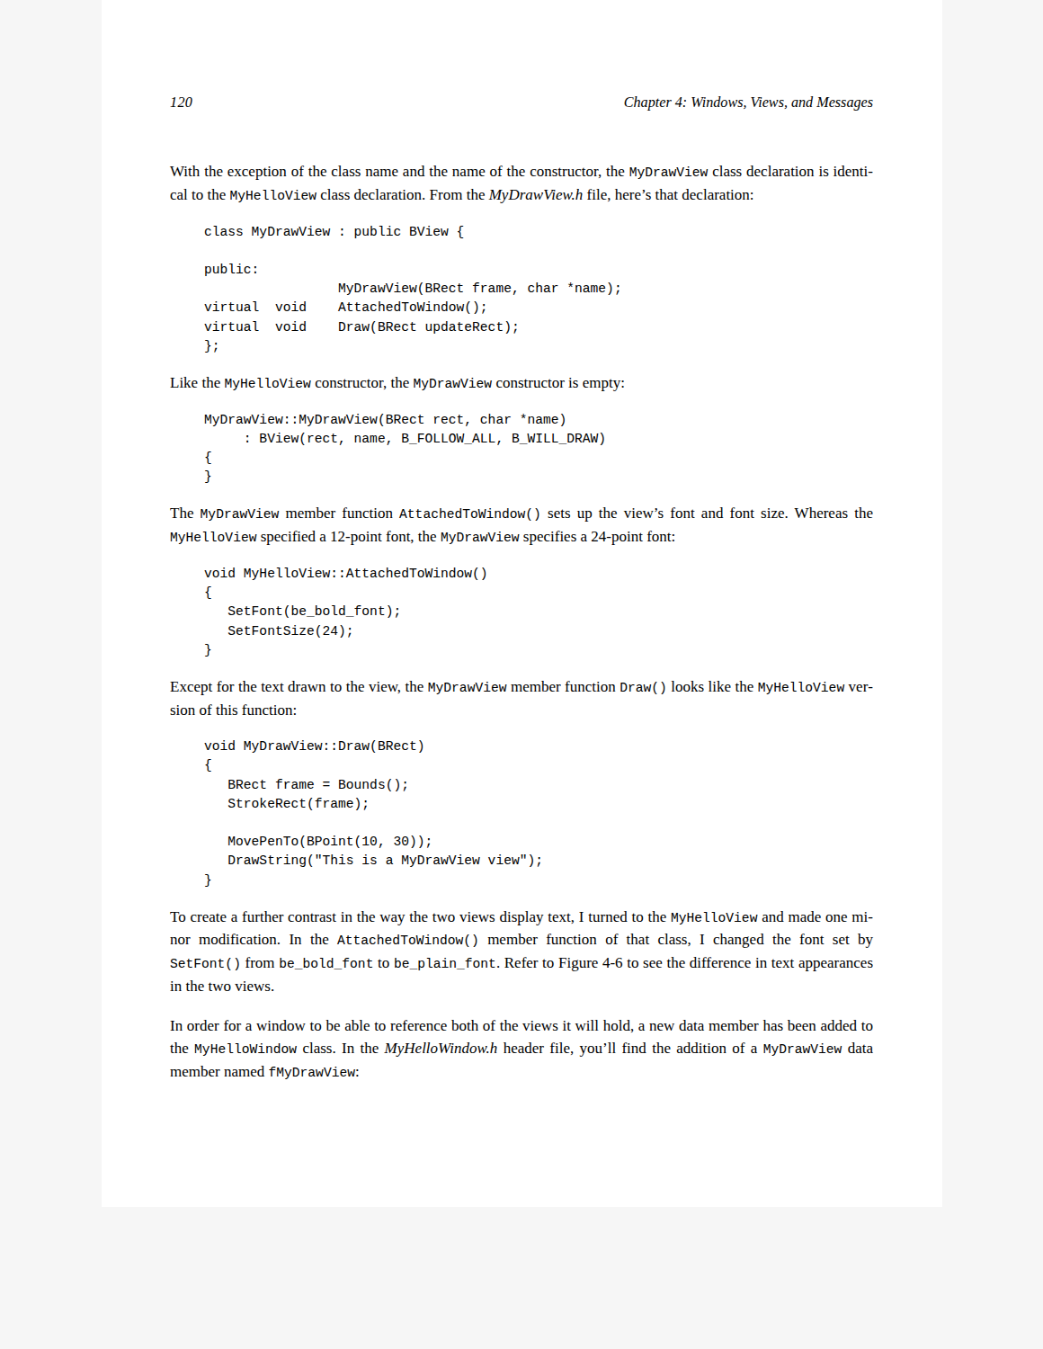120 Chapter 4: Windows, Views, and Messages
With the exception of the class name and the name of the constructor, the MyDrawView class declaration is identical to the MyHelloView class declaration. From the MyDrawView.h file, here’s that declaration:
class MyDrawView : public BView {

public:
                 MyDrawView(BRect frame, char *name);
virtual  void    AttachedToWindow();
virtual  void    Draw(BRect updateRect);
};
Like the MyHelloView constructor, the MyDrawView constructor is empty:
MyDrawView::MyDrawView(BRect rect, char *name)
     : BView(rect, name, B_FOLLOW_ALL, B_WILL_DRAW)
{
}
The MyDrawView member function AttachedToWindow() sets up the view’s font and font size. Whereas the MyHelloView specified a 12-point font, the MyDrawView specifies a 24-point font:
void MyHelloView::AttachedToWindow()
{
   SetFont(be_bold_font);
   SetFontSize(24);
}
Except for the text drawn to the view, the MyDrawView member function Draw() looks like the MyHelloView version of this function:
void MyDrawView::Draw(BRect)
{
   BRect frame = Bounds();
   StrokeRect(frame);

   MovePenTo(BPoint(10, 30));
   DrawString("This is a MyDrawView view");
}
To create a further contrast in the way the two views display text, I turned to the MyHelloView and made one minor modification. In the AttachedToWindow() member function of that class, I changed the font set by SetFont() from be_bold_font to be_plain_font. Refer to Figure 4-6 to see the difference in text appearances in the two views.
In order for a window to be able to reference both of the views it will hold, a new data member has been added to the MyHelloWindow class. In the MyHelloWindow.h header file, you’ll find the addition of a MyDrawView data member named fMyDrawView: